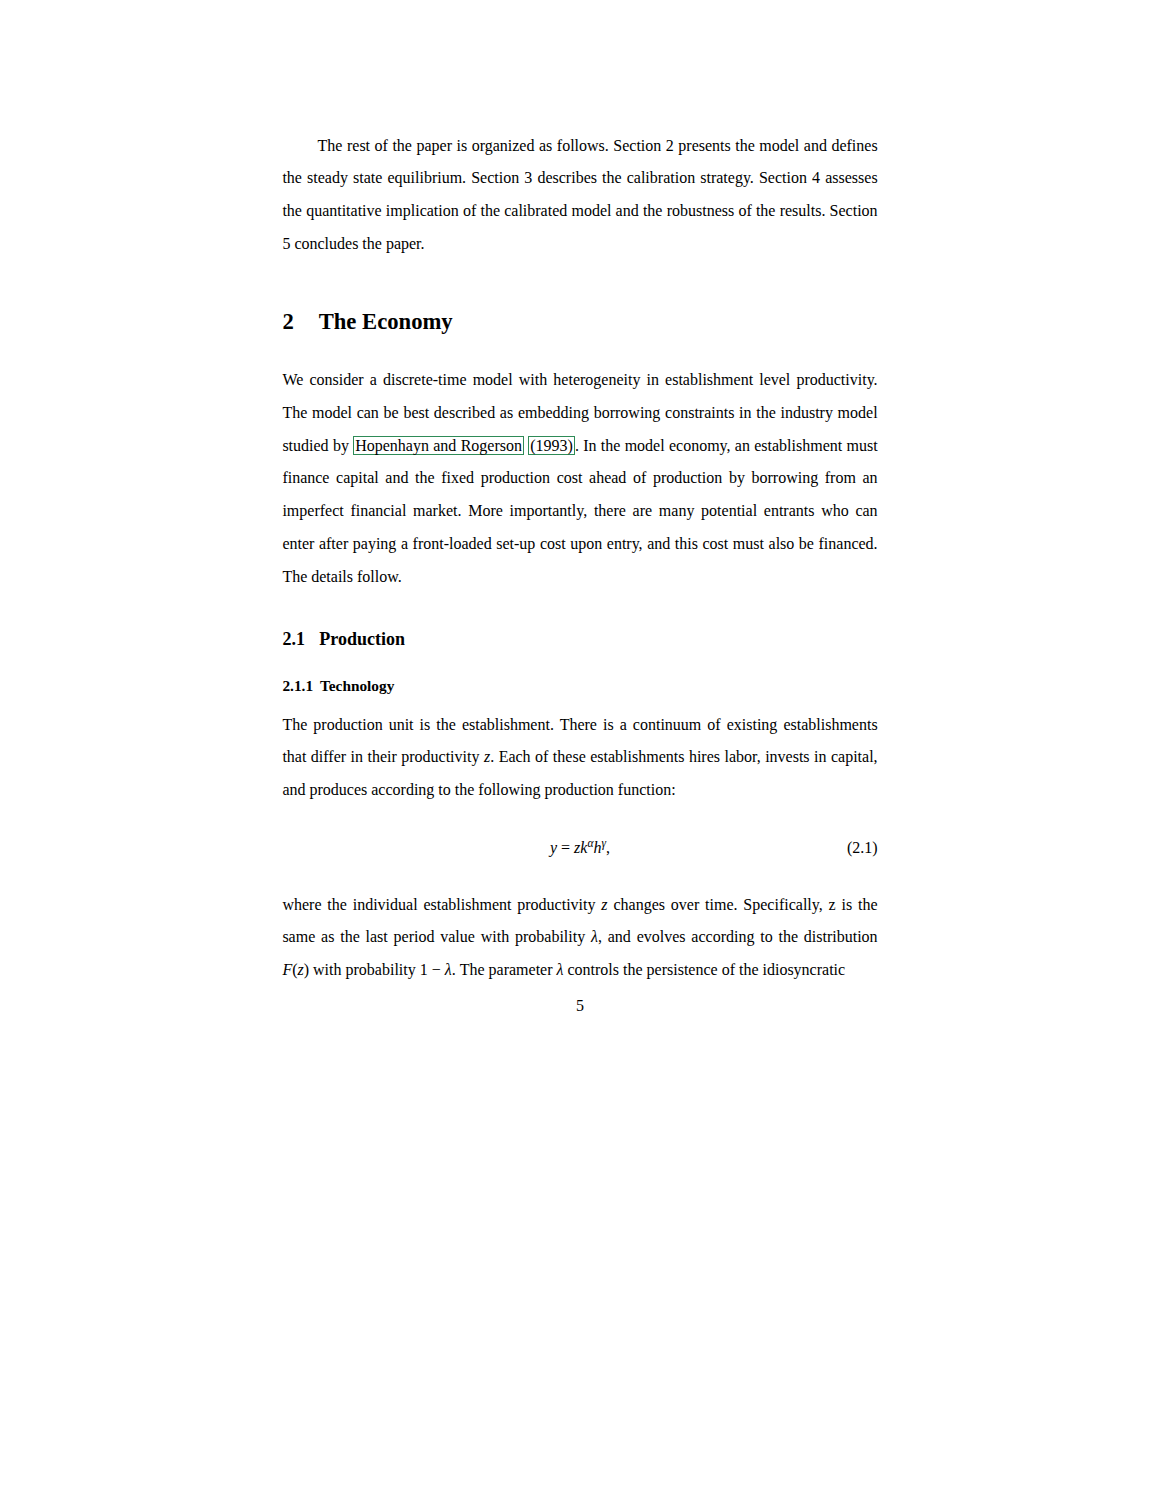The rest of the paper is organized as follows. Section 2 presents the model and defines the steady state equilibrium. Section 3 describes the calibration strategy. Section 4 assesses the quantitative implication of the calibrated model and the robustness of the results. Section 5 concludes the paper.
2 The Economy
We consider a discrete-time model with heterogeneity in establishment level productivity. The model can be best described as embedding borrowing constraints in the industry model studied by Hopenhayn and Rogerson (1993). In the model economy, an establishment must finance capital and the fixed production cost ahead of production by borrowing from an imperfect financial market. More importantly, there are many potential entrants who can enter after paying a front-loaded set-up cost upon entry, and this cost must also be financed. The details follow.
2.1 Production
2.1.1 Technology
The production unit is the establishment. There is a continuum of existing establishments that differ in their productivity z. Each of these establishments hires labor, invests in capital, and produces according to the following production function:
y = zkαhγ, (2.1)
where the individual establishment productivity z changes over time. Specifically, z is the same as the last period value with probability λ, and evolves according to the distribution F(z) with probability 1 − λ. The parameter λ controls the persistence of the idiosyncratic
5